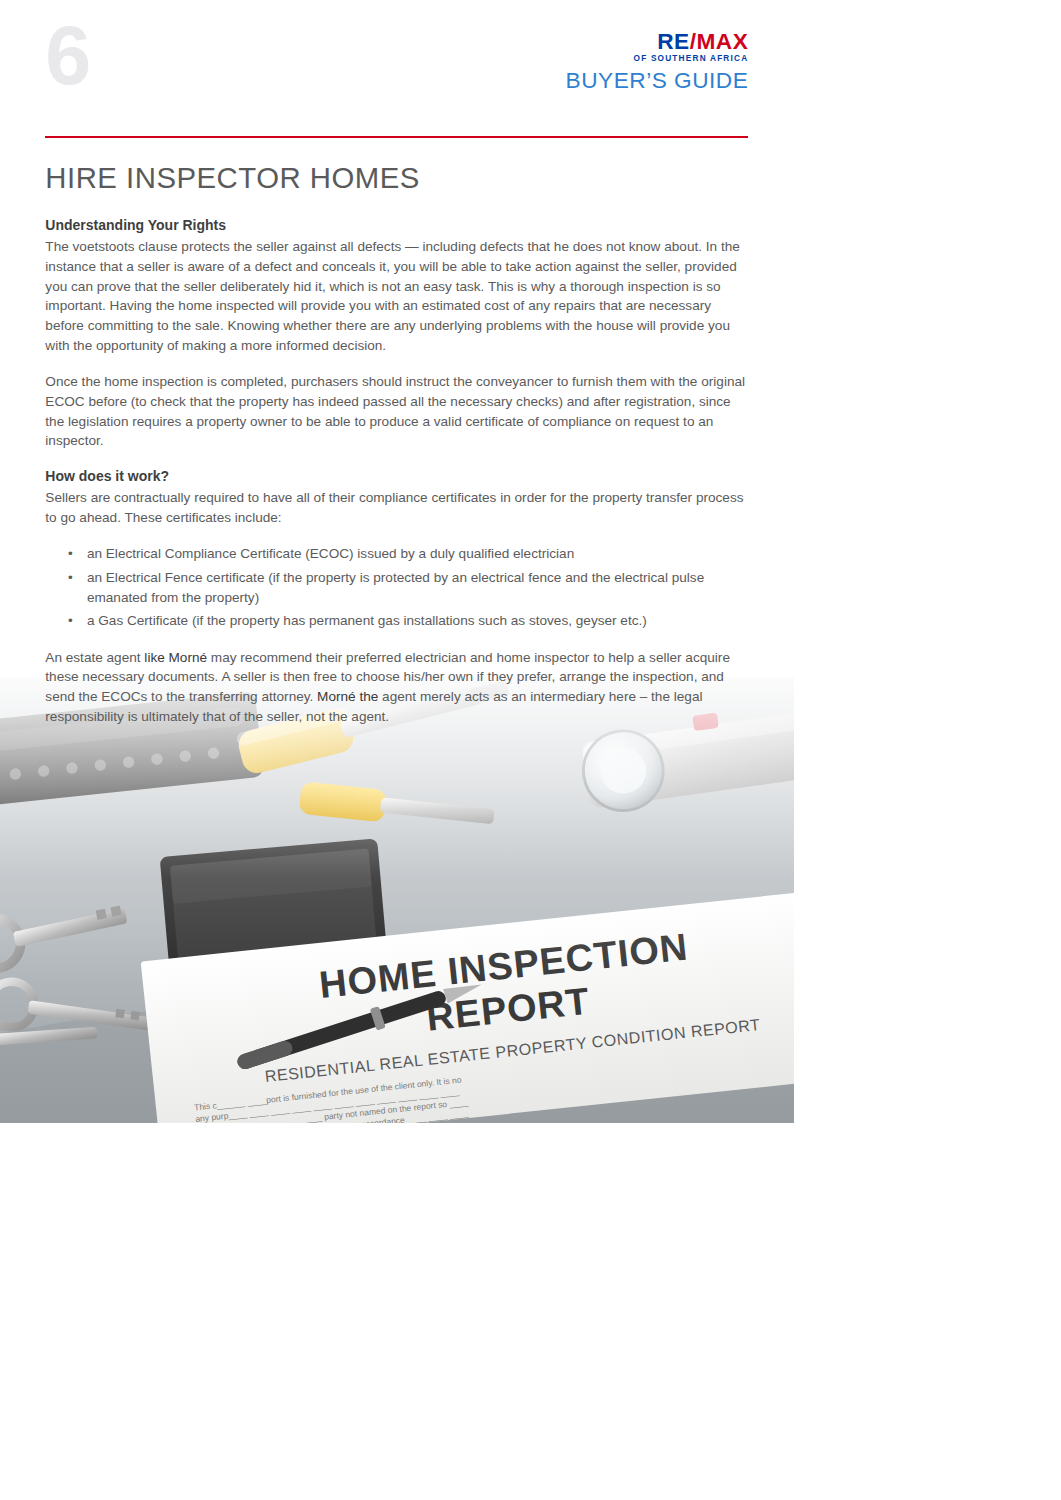6
RE/MAX
OF SOUTHERN AFRICA
BUYER’S GUIDE
HIRE INSPECTOR HOMES
Understanding Your Rights
The voetstoots clause protects the seller against all defects — including defects that he does not know about. In the instance that a seller is aware of a defect and conceals it, you will be able to take action against the seller, provided you can prove that the seller deliberately hid it, which is not an easy task. This is why a thorough inspection is so important. Having the home inspected will provide you with an estimated cost of any repairs that are necessary before committing to the sale. Knowing whether there are any underlying problems with the house will provide you with the opportunity of making a more informed decision.
Once the home inspection is completed, purchasers should instruct the conveyancer to furnish them with the original ECOC before (to check that the property has indeed passed all the necessary checks) and after registration, since the legislation requires a property owner to be able to produce a valid certificate of compliance on request to an inspector.
How does it work?
Sellers are contractually required to have all of their compliance certificates in order for the property transfer process to go ahead. These certificates include:
an Electrical Compliance Certificate (ECOC) issued by a duly qualified electrician
an Electrical Fence certificate (if the property is protected by an electrical fence and the electrical pulse emanated from the property)
a Gas Certificate (if the property has permanent gas installations such as stoves, geyser etc.)
An estate agent like Morné may recommend their preferred electrician and home inspector to help a seller acquire these necessary documents. A seller is then free to choose his/her own if they prefer, arrange the inspection, and send the ECOCs to the transferring attorney. Morné the agent merely acts as an intermediary here – the legal responsibility is ultimately that of the seller, not the agent.
HOME INSPECTION REPORT RESIDENTIAL REAL ESTATE PROPERTY CONDITION REPORT This c______ ____port is furnished for the use of the client only. It is no any purp____ ____ ____ ____ ____ ____ ____ ____ ____ ____ ____ This inspec____ ____ ____ ____ party not named on the report so ____ ment. The agre____ ____ ____ ____ ____ accordance ____ ____ ____